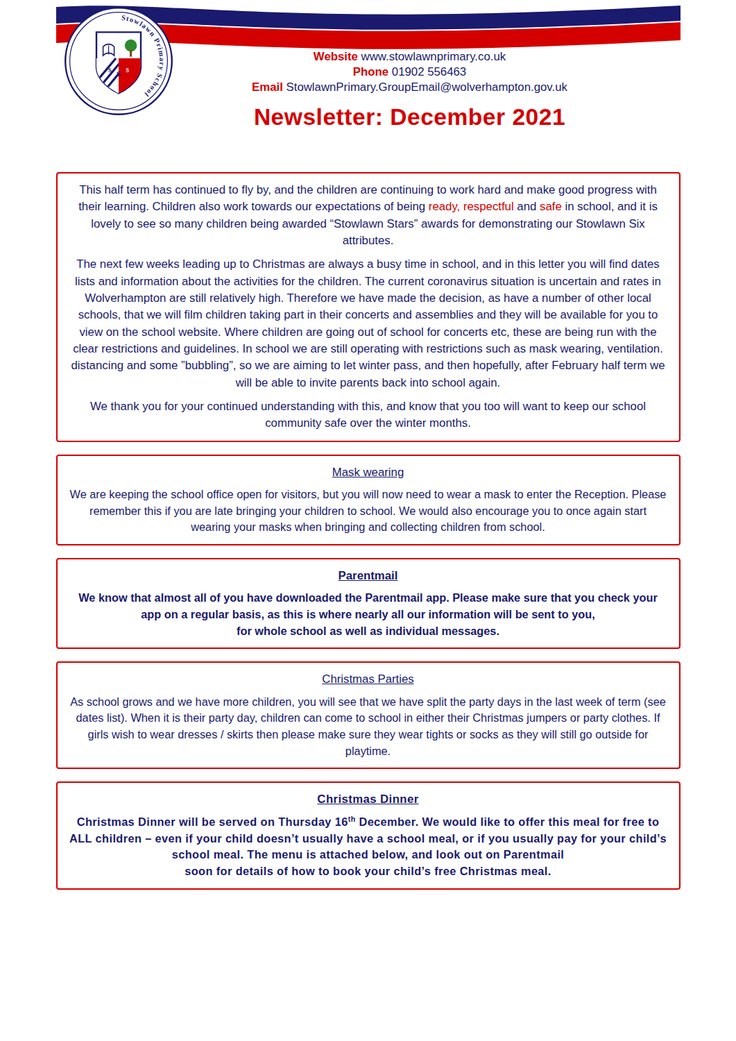S S S Stowlawn Primary School
Website www.stowlawnprimary.co.uk
Phone 01902 556463
Email StowlawnPrimary.GroupEmail@wolverhampton.gov.uk
Newsletter: December 2021
This half term has continued to fly by, and the children are continuing to work hard and make good progress with their learning. Children also work towards our expectations of being ready, respectful and safe in school, and it is lovely to see so many children being awarded “Stowlawn Stars” awards for demonstrating our Stowlawn Six attributes.
The next few weeks leading up to Christmas are always a busy time in school, and in this letter you will find dates lists and information about the activities for the children. The current coronavirus situation is uncertain and rates in Wolverhampton are still relatively high. Therefore we have made the decision, as have a number of other local schools, that we will film children taking part in their concerts and assemblies and they will be available for you to view on the school website. Where children are going out of school for concerts etc, these are being run with the clear restrictions and guidelines. In school we are still operating with restrictions such as mask wearing, ventilation. distancing and some ”bubbling”, so we are aiming to let winter pass, and then hopefully, after February half term we will be able to invite parents back into school again.
We thank you for your continued understanding with this, and know that you too will want to keep our school community safe over the winter months.
Mask wearing
We are keeping the school office open for visitors, but you will now need to wear a mask to enter the Reception. Please remember this if you are late bringing your children to school. We would also encourage you to once again start wearing your masks when bringing and collecting children from school.
Parentmail
We know that almost all of you have downloaded the Parentmail app. Please make sure that you check your app on a regular basis, as this is where nearly all our information will be sent to you,
for whole school as well as individual messages.
Christmas Parties
As school grows and we have more children, you will see that we have split the party days in the last week of term (see dates list). When it is their party day, children can come to school in either their Christmas jumpers or party clothes. If girls wish to wear dresses / skirts then please make sure they wear tights or socks as they will still go outside for playtime.
Christmas Dinner
Christmas Dinner will be served on Thursday 16th December. We would like to offer this meal for free to ALL children – even if your child doesn’t usually have a school meal, or if you usually pay for your child’s school meal. The menu is attached below, and look out on Parentmail
soon for details of how to book your child’s free Christmas meal.